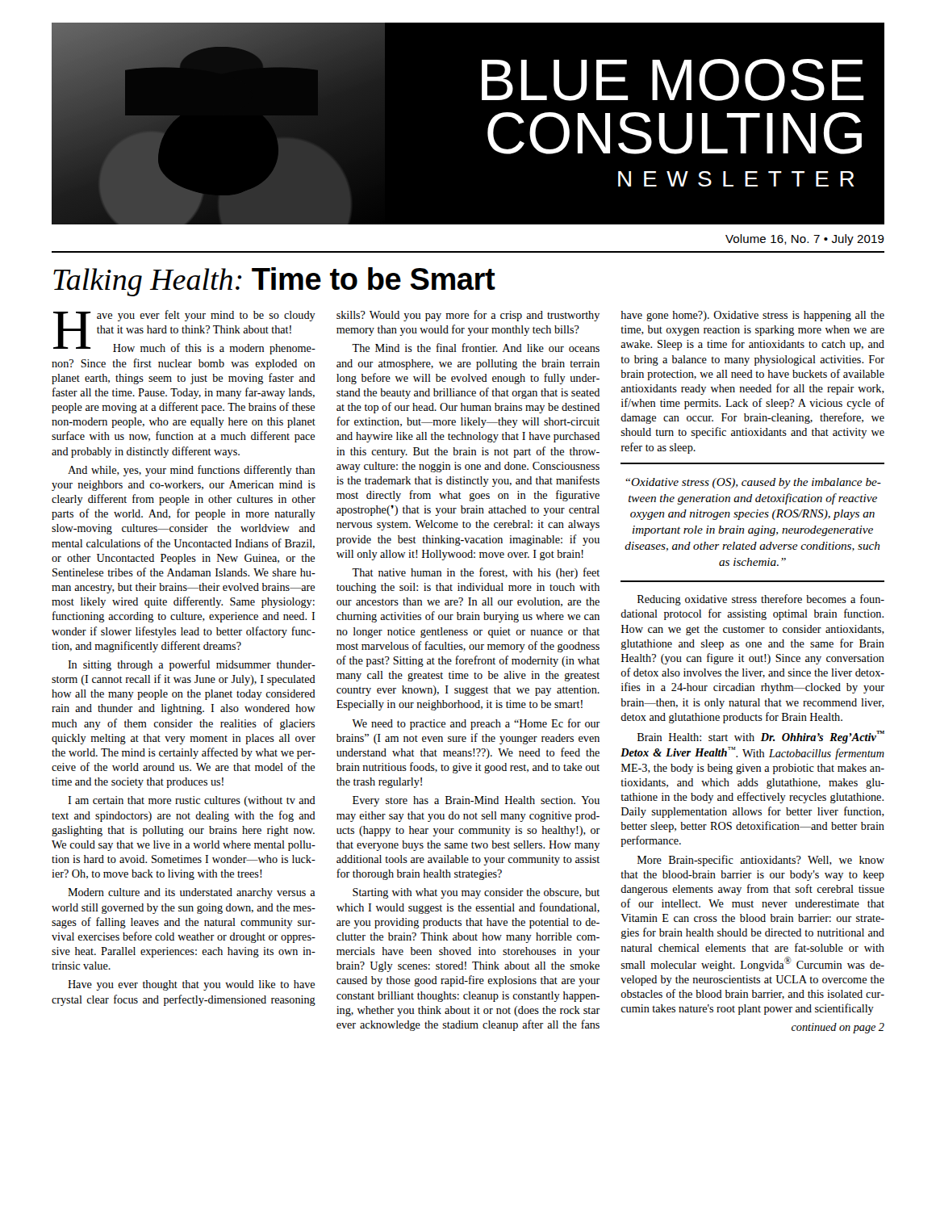Blue MooseConsulting
Newsletter
Volume 16, No. 7 • July 2019
Talking Health: Time to be Smart
Have you ever felt your mind to be so cloudy that it was hard to think? Think about that!
How much of this is a modern phenomenon? Since the first nuclear bomb was exploded on planet earth, things seem to just be moving faster and faster all the time. Pause. Today, in many far-away lands, people are moving at a different pace. The brains of these non-modern people, who are equally here on this planet surface with us now, function at a much different pace and probably in distinctly different ways.
And while, yes, your mind functions differently than your neighbors and co-workers, our American mind is clearly different from people in other cultures in other parts of the world. And, for people in more naturally slow-moving cultures—consider the worldview and mental calculations of the Uncontacted Indians of Brazil, or other Uncontacted Peoples in New Guinea, or the Sentinelese tribes of the Andaman Islands. We share human ancestry, but their brains—their evolved brains—are most likely wired quite differently. Same physiology: functioning according to culture, experience and need. I wonder if slower lifestyles lead to better olfactory function, and magnificently different dreams?
In sitting through a powerful midsummer thunderstorm (I cannot recall if it was June or July), I speculated how all the many people on the planet today considered rain and thunder and lightning. I also wondered how much any of them consider the realities of glaciers quickly melting at that very moment in places all over the world. The mind is certainly affected by what we perceive of the world around us. We are that model of the time and the society that produces us!
I am certain that more rustic cultures (without tv and text and spindoctors) are not dealing with the fog and gaslighting that is polluting our brains here right now. We could say that we live in a world where mental pollution is hard to avoid. Sometimes I wonder—who is luckier? Oh, to move back to living with the trees!
Modern culture and its understated anarchy versus a world still governed by the sun going down, and the messages of falling leaves and the natural community survival exercises before cold weather or drought or oppressive heat. Parallel experiences: each having its own intrinsic value.
Have you ever thought that you would like to have crystal clear focus and perfectly-dimensioned reasoning skills? Would you pay more for a crisp and trustworthy memory than you would for your monthly tech bills?
The Mind is the final frontier. And like our oceans and our atmosphere, we are polluting the brain terrain long before we will be evolved enough to fully understand the beauty and brilliance of that organ that is seated at the top of our head. Our human brains may be destined for extinction, but—more likely—they will short-circuit and haywire like all the technology that I have purchased in this century. But the brain is not part of the throw-away culture: the noggin is one and done. Consciousness is the trademark that is distinctly you, and that manifests most directly from what goes on in the figurative apostrophe(❜) that is your brain attached to your central nervous system. Welcome to the cerebral: it can always provide the best thinking-vacation imaginable: if you will only allow it! Hollywood: move over. I got brain!
That native human in the forest, with his (her) feet touching the soil: is that individual more in touch with our ancestors than we are? In all our evolution, are the churning activities of our brain burying us where we can no longer notice gentleness or quiet or nuance or that most marvelous of faculties, our memory of the goodness of the past? Sitting at the forefront of modernity (in what many call the greatest time to be alive in the greatest country ever known), I suggest that we pay attention. Especially in our neighborhood, it is time to be smart!
We need to practice and preach a “Home Ec for our brains” (I am not even sure if the younger readers even understand what that means!??). We need to feed the brain nutritious foods, to give it good rest, and to take out the trash regularly!
Every store has a Brain-Mind Health section. You may either say that you do not sell many cognitive products (happy to hear your community is so healthy!), or that everyone buys the same two best sellers. How many additional tools are available to your community to assist for thorough brain health strategies?
Starting with what you may consider the obscure, but which I would suggest is the essential and foundational, are you providing products that have the potential to declutter the brain? Think about how many horrible commercials have been shoved into storehouses in your brain? Ugly scenes: stored! Think about all the smoke caused by those good rapid-fire explosions that are your constant brilliant thoughts: cleanup is constantly happening, whether you think about it or not (does the rock star ever acknowledge the stadium cleanup after all the fans have gone home?). Oxidative stress is happening all the time, but oxygen reaction is sparking more when we are awake. Sleep is a time for antioxidants to catch up, and to bring a balance to many physiological activities. For brain protection, we all need to have buckets of available antioxidants ready when needed for all the repair work, if/when time permits. Lack of sleep? A vicious cycle of damage can occur. For brain-cleaning, therefore, we should turn to specific antioxidants and that activity we refer to as sleep.
“Oxidative stress (OS), caused by the imbalance between the generation and detoxification of reactive oxygen and nitrogen species (ROS/RNS), plays an important role in brain aging, neurodegenerative diseases, and other related adverse conditions, such as ischemia.”
Reducing oxidative stress therefore becomes a foundational protocol for assisting optimal brain function. How can we get the customer to consider antioxidants, glutathione and sleep as one and the same for Brain Health? (you can figure it out!) Since any conversation of detox also involves the liver, and since the liver detoxifies in a 24-hour circadian rhythm—clocked by your brain—then, it is only natural that we recommend liver, detox and glutathione products for Brain Health.
Brain Health: start with Dr. Ohhira’s Reg’Activ™ Detox & Liver Health™. With Lactobacillus fermentum ME-3, the body is being given a probiotic that makes antioxidants, and which adds glutathione, makes glutathione in the body and effectively recycles glutathione. Daily supplementation allows for better liver function, better sleep, better ROS detoxification—and better brain performance.
More Brain-specific antioxidants? Well, we know that the blood-brain barrier is our body's way to keep dangerous elements away from that soft cerebral tissue of our intellect. We must never underestimate that Vitamin E can cross the blood brain barrier: our strategies for brain health should be directed to nutritional and natural chemical elements that are fat-soluble or with small molecular weight. Longvida® Curcumin was developed by the neuroscientists at UCLA to overcome the obstacles of the blood brain barrier, and this isolated curcumin takes nature's root plant power and scientifically
continued on page 2